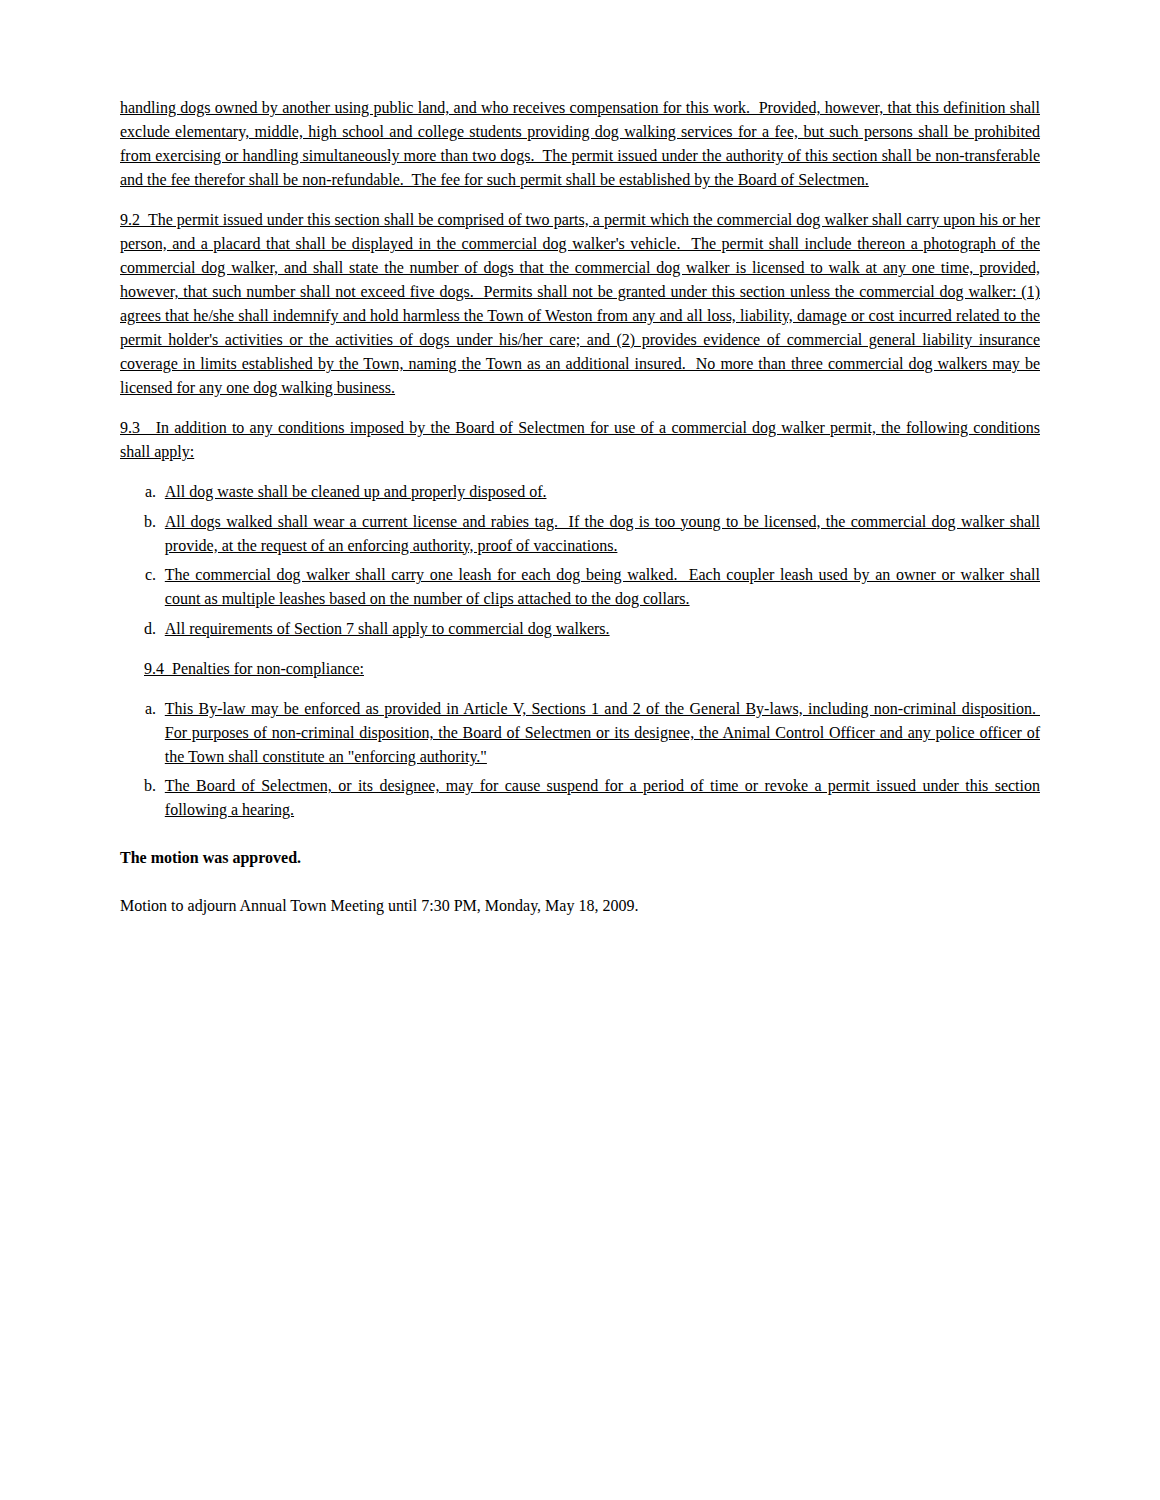handling dogs owned by another using public land, and who receives compensation for this work. Provided, however, that this definition shall exclude elementary, middle, high school and college students providing dog walking services for a fee, but such persons shall be prohibited from exercising or handling simultaneously more than two dogs. The permit issued under the authority of this section shall be non-transferable and the fee therefor shall be non-refundable. The fee for such permit shall be established by the Board of Selectmen.
9.2 The permit issued under this section shall be comprised of two parts, a permit which the commercial dog walker shall carry upon his or her person, and a placard that shall be displayed in the commercial dog walker's vehicle. The permit shall include thereon a photograph of the commercial dog walker, and shall state the number of dogs that the commercial dog walker is licensed to walk at any one time, provided, however, that such number shall not exceed five dogs. Permits shall not be granted under this section unless the commercial dog walker: (1) agrees that he/she shall indemnify and hold harmless the Town of Weston from any and all loss, liability, damage or cost incurred related to the permit holder's activities or the activities of dogs under his/her care; and (2) provides evidence of commercial general liability insurance coverage in limits established by the Town, naming the Town as an additional insured. No more than three commercial dog walkers may be licensed for any one dog walking business.
9.3 In addition to any conditions imposed by the Board of Selectmen for use of a commercial dog walker permit, the following conditions shall apply:
All dog waste shall be cleaned up and properly disposed of.
All dogs walked shall wear a current license and rabies tag. If the dog is too young to be licensed, the commercial dog walker shall provide, at the request of an enforcing authority, proof of vaccinations.
The commercial dog walker shall carry one leash for each dog being walked. Each coupler leash used by an owner or walker shall count as multiple leashes based on the number of clips attached to the dog collars.
All requirements of Section 7 shall apply to commercial dog walkers.
9.4 Penalties for non-compliance:
This By-law may be enforced as provided in Article V, Sections 1 and 2 of the General By-laws, including non-criminal disposition. For purposes of non-criminal disposition, the Board of Selectmen or its designee, the Animal Control Officer and any police officer of the Town shall constitute an "enforcing authority."
The Board of Selectmen, or its designee, may for cause suspend for a period of time or revoke a permit issued under this section following a hearing.
The motion was approved.
Motion to adjourn Annual Town Meeting until 7:30 PM, Monday, May 18, 2009.